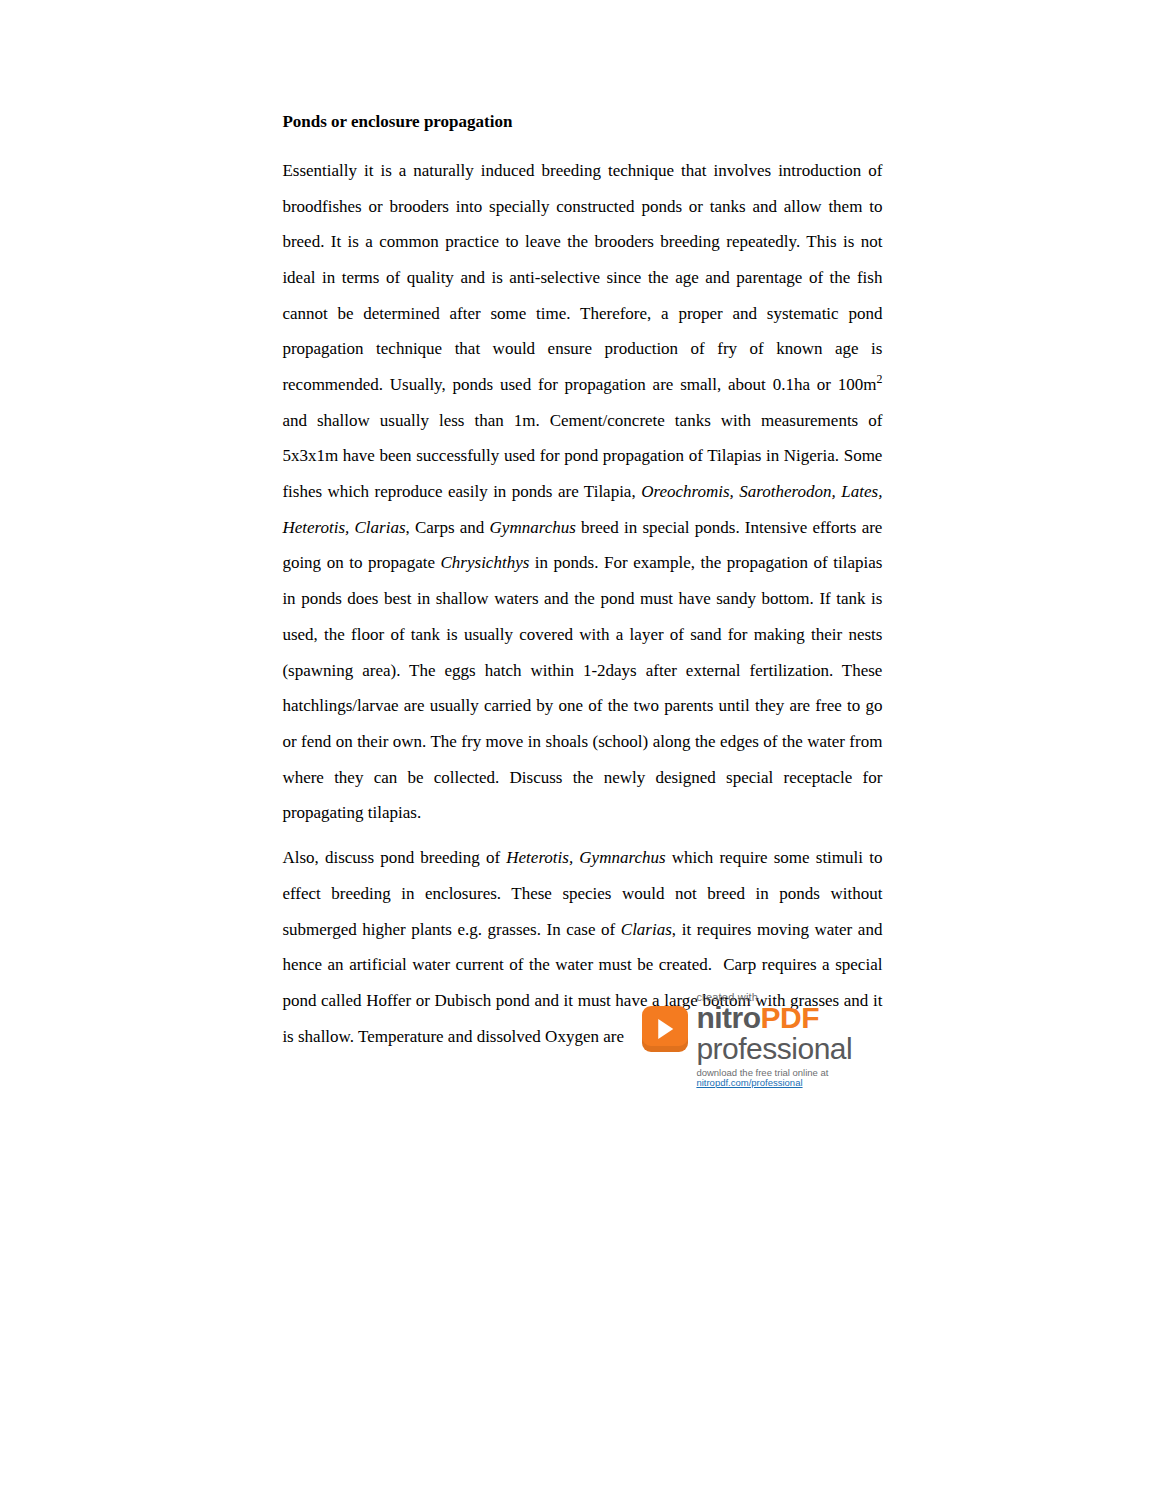Ponds or enclosure propagation
Essentially it is a naturally induced breeding technique that involves introduction of broodfishes or brooders into specially constructed ponds or tanks and allow them to breed. It is a common practice to leave the brooders breeding repeatedly. This is not ideal in terms of quality and is anti-selective since the age and parentage of the fish cannot be determined after some time. Therefore, a proper and systematic pond propagation technique that would ensure production of fry of known age is recommended. Usually, ponds used for propagation are small, about 0.1ha or 100m2 and shallow usually less than 1m. Cement/concrete tanks with measurements of 5x3x1m have been successfully used for pond propagation of Tilapias in Nigeria. Some fishes which reproduce easily in ponds are Tilapia, Oreochromis, Sarotherodon, Lates, Heterotis, Clarias, Carps and Gymnarchus breed in special ponds. Intensive efforts are going on to propagate Chrysichthys in ponds. For example, the propagation of tilapias in ponds does best in shallow waters and the pond must have sandy bottom. If tank is used, the floor of tank is usually covered with a layer of sand for making their nests (spawning area). The eggs hatch within 1-2days after external fertilization. These hatchlings/larvae are usually carried by one of the two parents until they are free to go or fend on their own. The fry move in shoals (school) along the edges of the water from where they can be collected. Discuss the newly designed special receptacle for propagating tilapias.
Also, discuss pond breeding of Heterotis, Gymnarchus which require some stimuli to effect breeding in enclosures. These species would not breed in ponds without submerged higher plants e.g. grasses. In case of Clarias, it requires moving water and hence an artificial water current of the water must be created. Carp requires a special pond called Hoffer or Dubisch pond and it must have a large bottom with grasses and it is shallow. Temperature and dissolved Oxygen are
created with
nitro PDF professional
download the free trial online at nitropdf.com/professional